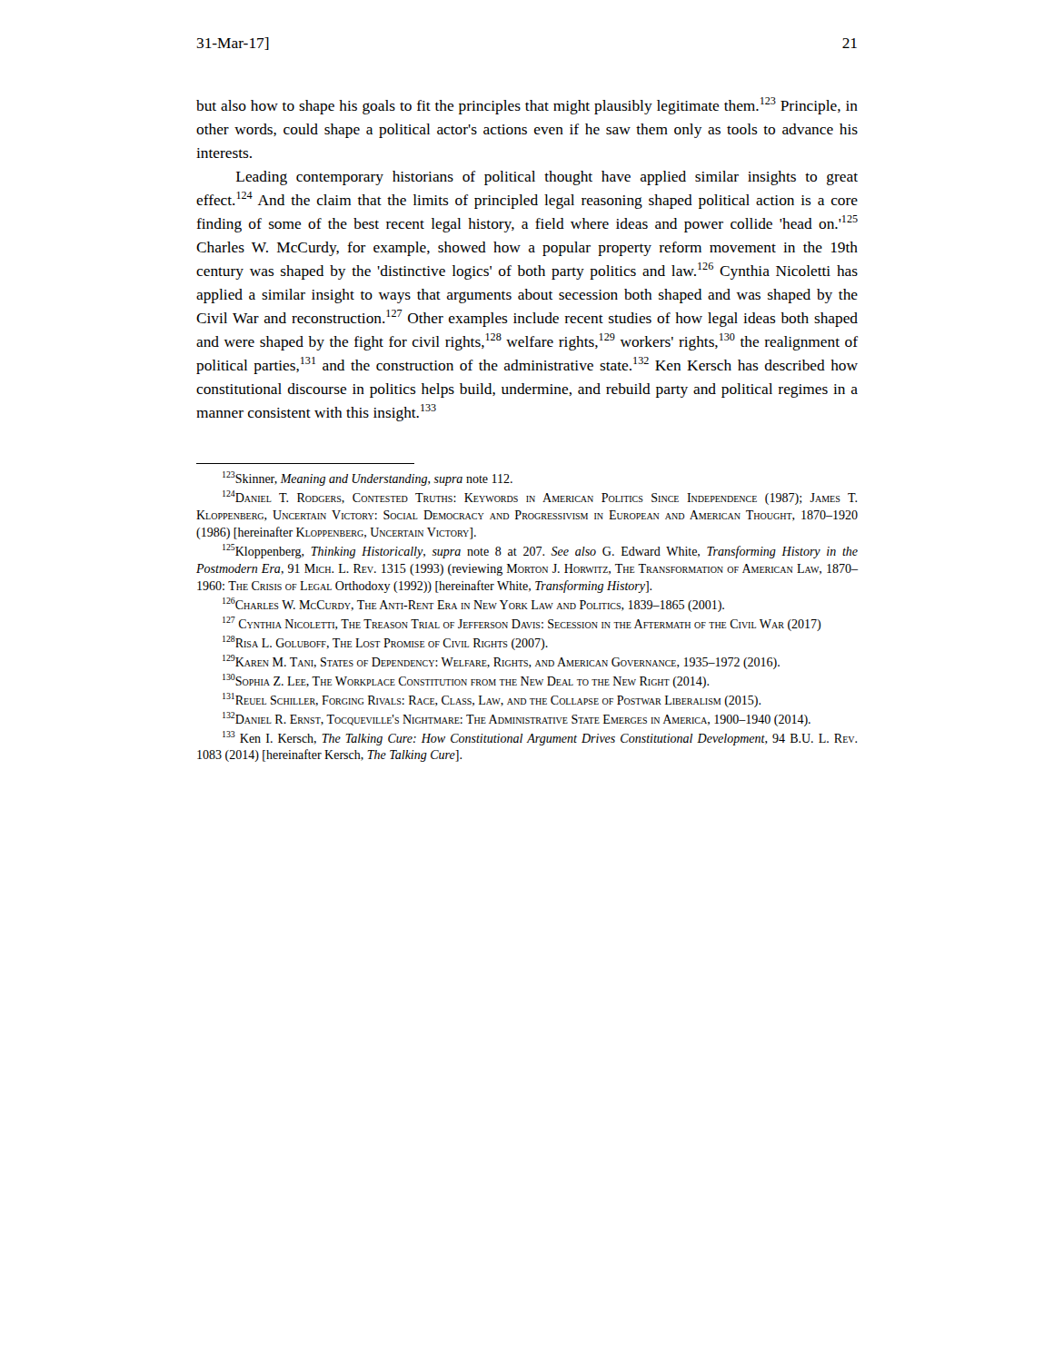31-Mar-17] 21
but also how to shape his goals to fit the principles that might plausibly legitimate them.123 Principle, in other words, could shape a political actor's actions even if he saw them only as tools to advance his interests.
Leading contemporary historians of political thought have applied similar insights to great effect.124 And the claim that the limits of principled legal reasoning shaped political action is a core finding of some of the best recent legal history, a field where ideas and power collide 'head on.'125 Charles W. McCurdy, for example, showed how a popular property reform movement in the 19th century was shaped by the 'distinctive logics' of both party politics and law.126 Cynthia Nicoletti has applied a similar insight to ways that arguments about secession both shaped and was shaped by the Civil War and reconstruction.127 Other examples include recent studies of how legal ideas both shaped and were shaped by the fight for civil rights,128 welfare rights,129 workers' rights,130 the realignment of political parties,131 and the construction of the administrative state.132 Ken Kersch has described how constitutional discourse in politics helps build, undermine, and rebuild party and political regimes in a manner consistent with this insight.133
123Skinner, Meaning and Understanding, supra note 112.
124Daniel T. Rodgers, Contested Truths: Keywords in American Politics Since Independence (1987); James T. Kloppenberg, Uncertain Victory: Social Democracy and Progressivism in European and American Thought, 1870–1920 (1986) [hereinafter Kloppenberg, Uncertain Victory].
125Kloppenberg, Thinking Historically, supra note 8 at 207. See also G. Edward White, Transforming History in the Postmodern Era, 91 Mich. L. Rev. 1315 (1993) (reviewing Morton J. Horwitz, The Transformation of American Law, 1870–1960: The Crisis of Legal Orthodoxy (1992)) [hereinafter White, Transforming History].
126Charles W. McCurdy, The Anti-Rent Era in New York Law and Politics, 1839–1865 (2001).
127 Cynthia Nicoletti, The Treason Trial of Jefferson Davis: Secession in the Aftermath of the Civil War (2017)
128Risa L. Goluboff, The Lost Promise of Civil Rights (2007).
129Karen M. Tani, States of Dependency: Welfare, Rights, and American Governance, 1935–1972 (2016).
130Sophia Z. Lee, The Workplace Constitution from the New Deal to the New Right (2014).
131Reuel Schiller, Forging Rivals: Race, Class, Law, and the Collapse of Postwar Liberalism (2015).
132Daniel R. Ernst, Tocqueville's Nightmare: The Administrative State Emerges in America, 1900–1940 (2014).
133 Ken I. Kersch, The Talking Cure: How Constitutional Argument Drives Constitutional Development, 94 B.U. L. Rev. 1083 (2014) [hereinafter Kersch, The Talking Cure].